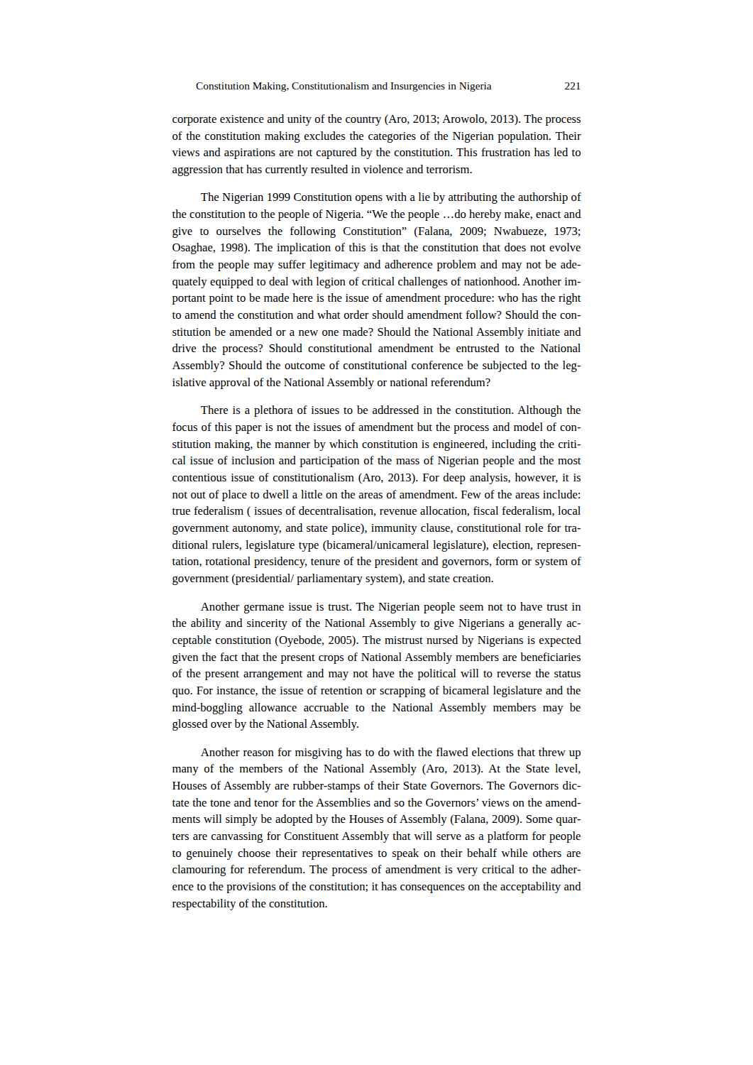Constitution Making, Constitutionalism and Insurgencies in Nigeria 221
corporate existence and unity of the country (Aro, 2013; Arowolo, 2013). The process of the constitution making excludes the categories of the Nigerian population. Their views and aspirations are not captured by the constitution. This frustration has led to aggression that has currently resulted in violence and terrorism.
The Nigerian 1999 Constitution opens with a lie by attributing the authorship of the constitution to the people of Nigeria. “We the people …do hereby make, enact and give to ourselves the following Constitution” (Falana, 2009; Nwabueze, 1973; Osaghae, 1998). The implication of this is that the constitution that does not evolve from the people may suffer legitimacy and adherence problem and may not be adequately equipped to deal with legion of critical challenges of nationhood. Another important point to be made here is the issue of amendment procedure: who has the right to amend the constitution and what order should amendment follow? Should the constitution be amended or a new one made? Should the National Assembly initiate and drive the process? Should constitutional amendment be entrusted to the National Assembly? Should the outcome of constitutional conference be subjected to the legislative approval of the National Assembly or national referendum?
There is a plethora of issues to be addressed in the constitution. Although the focus of this paper is not the issues of amendment but the process and model of constitution making, the manner by which constitution is engineered, including the critical issue of inclusion and participation of the mass of Nigerian people and the most contentious issue of constitutionalism (Aro, 2013). For deep analysis, however, it is not out of place to dwell a little on the areas of amendment. Few of the areas include: true federalism ( issues of decentralisation, revenue allocation, fiscal federalism, local government autonomy, and state police), immunity clause, constitutional role for traditional rulers, legislature type (bicameral/unicameral legislature), election, representation, rotational presidency, tenure of the president and governors, form or system of government (presidential/ parliamentary system), and state creation.
Another germane issue is trust. The Nigerian people seem not to have trust in the ability and sincerity of the National Assembly to give Nigerians a generally acceptable constitution (Oyebode, 2005). The mistrust nursed by Nigerians is expected given the fact that the present crops of National Assembly members are beneficiaries of the present arrangement and may not have the political will to reverse the status quo. For instance, the issue of retention or scrapping of bicameral legislature and the mind-boggling allowance accruable to the National Assembly members may be glossed over by the National Assembly.
Another reason for misgiving has to do with the flawed elections that threw up many of the members of the National Assembly (Aro, 2013). At the State level, Houses of Assembly are rubber-stamps of their State Governors. The Governors dictate the tone and tenor for the Assemblies and so the Governors’ views on the amendments will simply be adopted by the Houses of Assembly (Falana, 2009). Some quarters are canvassing for Constituent Assembly that will serve as a platform for people to genuinely choose their representatives to speak on their behalf while others are clamouring for referendum. The process of amendment is very critical to the adherence to the provisions of the constitution; it has consequences on the acceptability and respectability of the constitution.